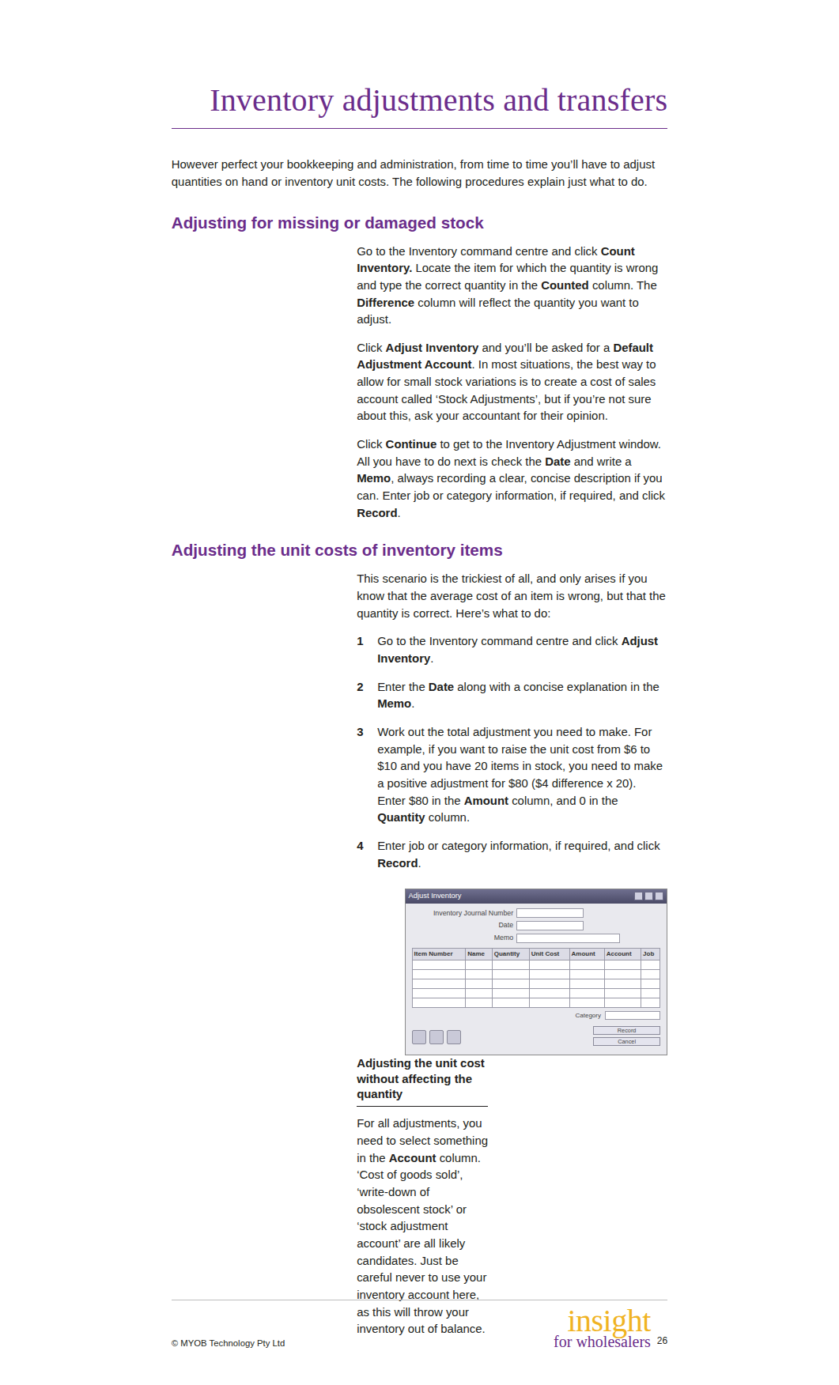Inventory adjustments and transfers
However perfect your bookkeeping and administration, from time to time you’ll have to adjust quantities on hand or inventory unit costs. The following procedures explain just what to do.
Adjusting for missing or damaged stock
Go to the Inventory command centre and click Count Inventory. Locate the item for which the quantity is wrong and type the correct quantity in the Counted column. The Difference column will reflect the quantity you want to adjust.
Click Adjust Inventory and you’ll be asked for a Default Adjustment Account. In most situations, the best way to allow for small stock variations is to create a cost of sales account called ‘Stock Adjustments’, but if you’re not sure about this, ask your accountant for their opinion.
Click Continue to get to the Inventory Adjustment window. All you have to do next is check the Date and write a Memo, always recording a clear, concise description if you can. Enter job or category information, if required, and click Record.
Adjusting the unit costs of inventory items
This scenario is the trickiest of all, and only arises if you know that the average cost of an item is wrong, but that the quantity is correct. Here’s what to do:
Go to the Inventory command centre and click Adjust Inventory.
Enter the Date along with a concise explanation in the Memo.
Work out the total adjustment you need to make. For example, if you want to raise the unit cost from $6 to $10 and you have 20 items in stock, you need to make a positive adjustment for $80 ($4 difference x 20). Enter $80 in the Amount column, and 0 in the Quantity column.
Enter job or category information, if required, and click Record.
Adjust Inventory
Inventory Journal Number
Date
Memo
| Item Number | Name | Quantity | Unit Cost | Amount | Account | Job |
| --- | --- | --- | --- | --- | --- | --- |
Category
Record Cancel
Adjusting the unit cost without affecting the quantity
For all adjustments, you need to select something in the Account column. ‘Cost of goods sold’, ‘write-down of obsolescent stock’ or ‘stock adjustment account’ are all likely candidates. Just be careful never to use your inventory account here, as this will throw your inventory out of balance.
© MYOB Technology Pty Ltd
insight for wholesalers
26